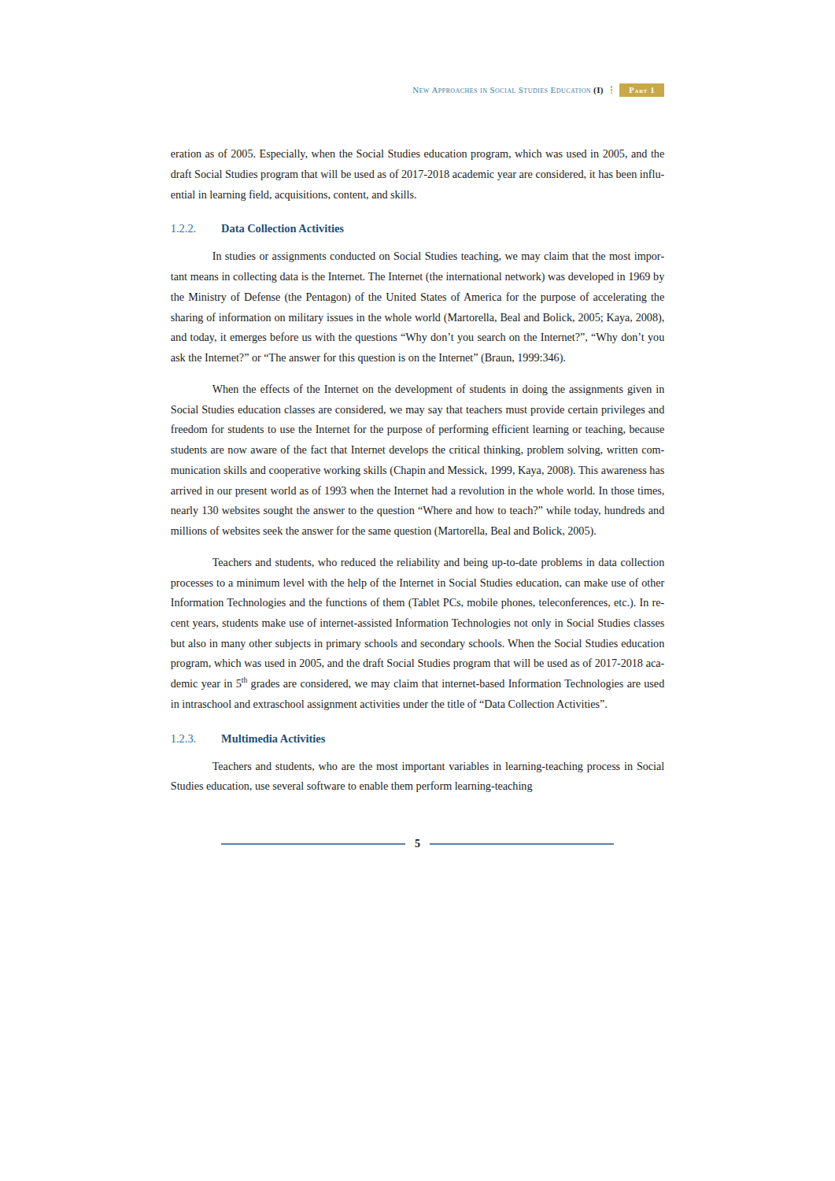New Approaches in Social Studies Education(I) Part 1
eration as of 2005. Especially, when the Social Studies education program, which was used in 2005, and the draft Social Studies program that will be used as of 2017-2018 academic year are considered, it has been influential in learning field, acquisitions, content, and skills.
1.2.2. Data Collection Activities
In studies or assignments conducted on Social Studies teaching, we may claim that the most important means in collecting data is the Internet. The Internet (the international network) was developed in 1969 by the Ministry of Defense (the Pentagon) of the United States of America for the purpose of accelerating the sharing of information on military issues in the whole world (Martorella, Beal and Bolick, 2005; Kaya, 2008), and today, it emerges before us with the questions “Why don’t you search on the Internet?”, “Why don’t you ask the Internet?” or “The answer for this question is on the Internet” (Braun, 1999:346).
When the effects of the Internet on the development of students in doing the assignments given in Social Studies education classes are considered, we may say that teachers must provide certain privileges and freedom for students to use the Internet for the purpose of performing efficient learning or teaching, because students are now aware of the fact that Internet develops the critical thinking, problem solving, written communication skills and cooperative working skills (Chapin and Messick, 1999, Kaya, 2008). This awareness has arrived in our present world as of 1993 when the Internet had a revolution in the whole world. In those times, nearly 130 websites sought the answer to the question “Where and how to teach?” while today, hundreds and millions of websites seek the answer for the same question (Martorella, Beal and Bolick, 2005).
Teachers and students, who reduced the reliability and being up-to-date problems in data collection processes to a minimum level with the help of the Internet in Social Studies education, can make use of other Information Technologies and the functions of them (Tablet PCs, mobile phones, teleconferences, etc.). In recent years, students make use of internet-assisted Information Technologies not only in Social Studies classes but also in many other subjects in primary schools and secondary schools. When the Social Studies education program, which was used in 2005, and the draft Social Studies program that will be used as of 2017-2018 academic year in 5th grades are considered, we may claim that internet-based Information Technologies are used in intraschool and extraschool assignment activities under the title of “Data Collection Activities”.
1.2.3. Multimedia Activities
Teachers and students, who are the most important variables in learning-teaching process in Social Studies education, use several software to enable them perform learning-teaching
5